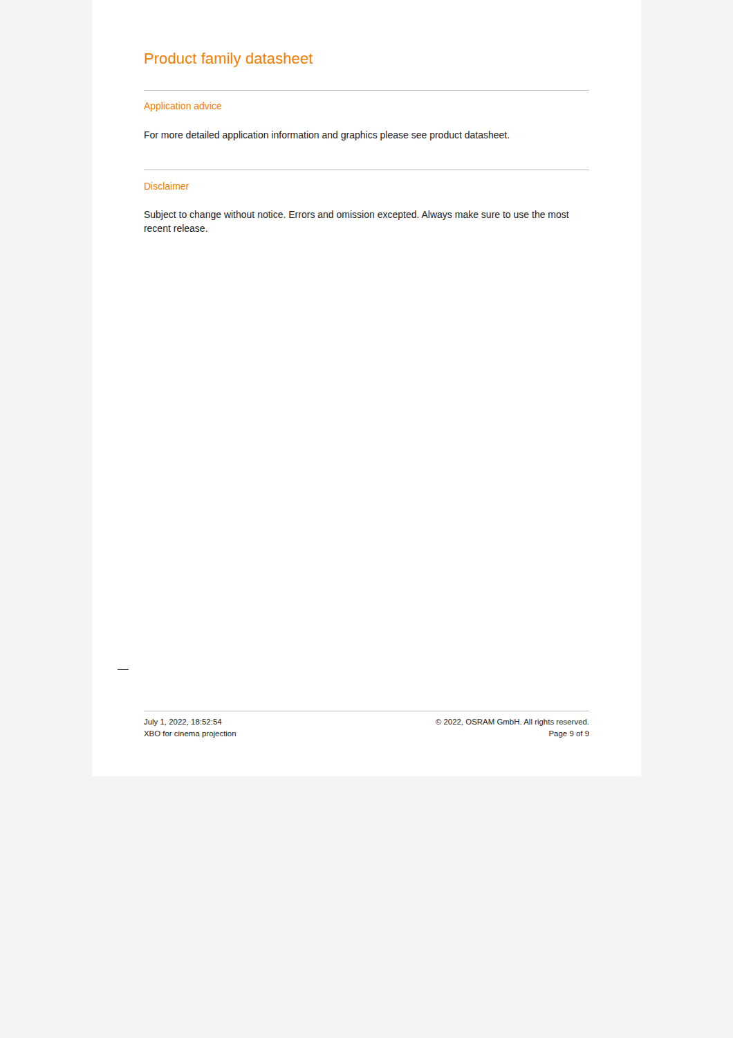Product family datasheet
Application advice
For more detailed application information and graphics please see product datasheet.
Disclaimer
Subject to change without notice. Errors and omission excepted. Always make sure to use the most recent release.
July 1, 2022, 18:52:54 XBO for cinema projection
© 2022, OSRAM GmbH. All rights reserved. Page 9 of 9